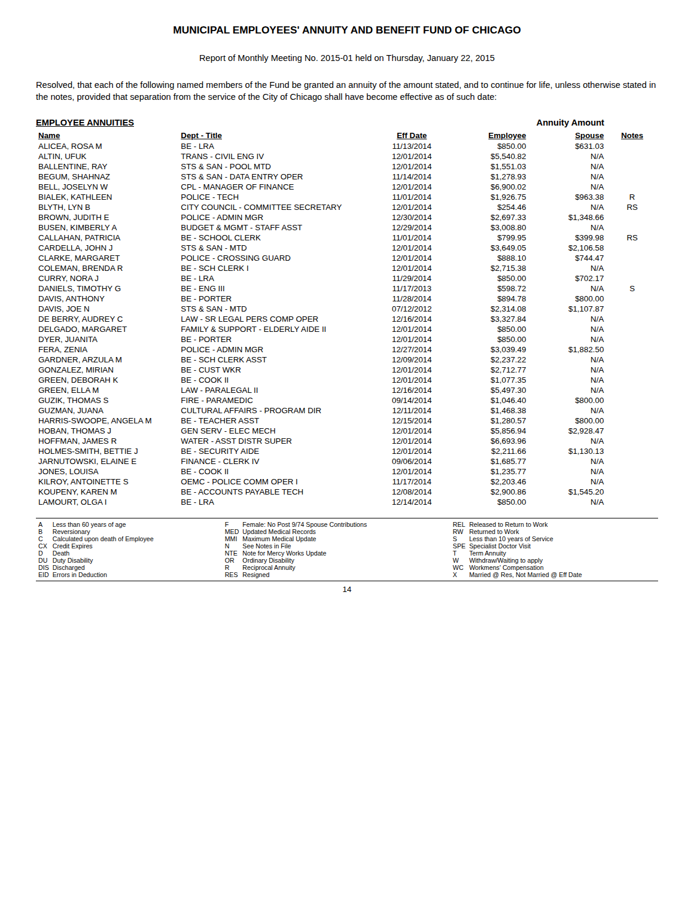MUNICIPAL EMPLOYEES' ANNUITY AND BENEFIT FUND OF CHICAGO
Report of Monthly Meeting No. 2015-01 held on Thursday, January 22, 2015
Resolved, that each of the following named members of the Fund be granted an annuity of the amount stated, and to continue for life, unless otherwise stated in the notes, provided that separation from the service of the City of Chicago shall have become effective as of such date:
EMPLOYEE ANNUITIES
Annuity Amount
| Name | Dept - Title | Eff Date | Employee | Spouse | Notes |
| --- | --- | --- | --- | --- | --- |
| ALICEA, ROSA M | BE - LRA | 11/13/2014 | $850.00 | $631.03 | |
| ALTIN, UFUK | TRANS - CIVIL ENG IV | 12/01/2014 | $5,540.82 | N/A | |
| BALLENTINE, RAY | STS & SAN - POOL MTD | 12/01/2014 | $1,551.03 | N/A | |
| BEGUM, SHAHNAZ | STS & SAN - DATA ENTRY OPER | 11/14/2014 | $1,278.93 | N/A | |
| BELL, JOSELYN W | CPL - MANAGER OF FINANCE | 12/01/2014 | $6,900.02 | N/A | |
| BIALEK, KATHLEEN | POLICE - TECH | 11/01/2014 | $1,926.75 | $963.38 | R |
| BLYTH, LYN B | CITY COUNCIL - COMMITTEE SECRETARY | 12/01/2014 | $254.46 | N/A | RS |
| BROWN, JUDITH E | POLICE - ADMIN MGR | 12/30/2014 | $2,697.33 | $1,348.66 | |
| BUSEN, KIMBERLY A | BUDGET & MGMT - STAFF ASST | 12/29/2014 | $3,008.80 | N/A | |
| CALLAHAN, PATRICIA | BE - SCHOOL CLERK | 11/01/2014 | $799.95 | $399.98 | RS |
| CARDELLA, JOHN J | STS & SAN - MTD | 12/01/2014 | $3,649.05 | $2,106.58 | |
| CLARKE, MARGARET | POLICE - CROSSING GUARD | 12/01/2014 | $888.10 | $744.47 | |
| COLEMAN, BRENDA R | BE - SCH CLERK I | 12/01/2014 | $2,715.38 | N/A | |
| CURRY, NORA J | BE - LRA | 11/29/2014 | $850.00 | $702.17 | |
| DANIELS, TIMOTHY G | BE - ENG III | 11/17/2013 | $598.72 | N/A | S |
| DAVIS, ANTHONY | BE - PORTER | 11/28/2014 | $894.78 | $800.00 | |
| DAVIS, JOE N | STS & SAN - MTD | 07/12/2012 | $2,314.08 | $1,107.87 | |
| DE BERRY, AUDREY C | LAW - SR LEGAL PERS COMP OPER | 12/16/2014 | $3,327.84 | N/A | |
| DELGADO, MARGARET | FAMILY & SUPPORT - ELDERLY AIDE II | 12/01/2014 | $850.00 | N/A | |
| DYER, JUANITA | BE - PORTER | 12/01/2014 | $850.00 | N/A | |
| FERA, ZENIA | POLICE - ADMIN MGR | 12/27/2014 | $3,039.49 | $1,882.50 | |
| GARDNER, ARZULA M | BE - SCH CLERK ASST | 12/09/2014 | $2,237.22 | N/A | |
| GONZALEZ, MIRIAN | BE - CUST WKR | 12/01/2014 | $2,712.77 | N/A | |
| GREEN, DEBORAH K | BE - COOK II | 12/01/2014 | $1,077.35 | N/A | |
| GREEN, ELLA M | LAW - PARALEGAL II | 12/16/2014 | $5,497.30 | N/A | |
| GUZIK, THOMAS S | FIRE - PARAMEDIC | 09/14/2014 | $1,046.40 | $800.00 | |
| GUZMAN, JUANA | CULTURAL AFFAIRS - PROGRAM DIR | 12/11/2014 | $1,468.38 | N/A | |
| HARRIS-SWOOPE, ANGELA M | BE - TEACHER ASST | 12/15/2014 | $1,280.57 | $800.00 | |
| HOBAN, THOMAS J | GEN SERV - ELEC MECH | 12/01/2014 | $5,856.94 | $2,928.47 | |
| HOFFMAN, JAMES R | WATER - ASST DISTR SUPER | 12/01/2014 | $6,693.96 | N/A | |
| HOLMES-SMITH, BETTIE J | BE - SECURITY AIDE | 12/01/2014 | $2,211.66 | $1,130.13 | |
| JARNUTOWSKI, ELAINE E | FINANCE - CLERK IV | 09/06/2014 | $1,685.77 | N/A | |
| JONES, LOUISA | BE - COOK II | 12/01/2014 | $1,235.77 | N/A | |
| KILROY, ANTOINETTE S | OEMC - POLICE COMM OPER I | 11/17/2014 | $2,203.46 | N/A | |
| KOUPENY, KAREN M | BE - ACCOUNTS PAYABLE TECH | 12/08/2014 | $2,900.86 | $1,545.20 | |
| LAMOURT, OLGA I | BE - LRA | 12/14/2014 | $850.00 | N/A | |
| A | Less than 60 years of age | F | Female: No Post 9/74 Spouse Contributions | REL | Released to Return to Work |
| B | Reversionary | MED | Updated Medical Records | RW | Returned to Work |
| C | Calculated upon death of Employee | MMI | Maximum Medical Update | S | Less than 10 years of Service |
| CX | Credit Expires | N | See Notes in File | SPE | Specialist Doctor Visit |
| D | Death | NTE | Note for Mercy Works Update | T | Term Annuity |
| DU | Duty Disability | OR | Ordinary Disability | W | Withdraw/Waiting to apply |
| DIS | Discharged | R | Reciprocal Annuity | WC | Workmens' Compensation |
| EID | Errors in Deduction | RES | Resigned | X | Married @ Res, Not Married @ Eff Date |
14